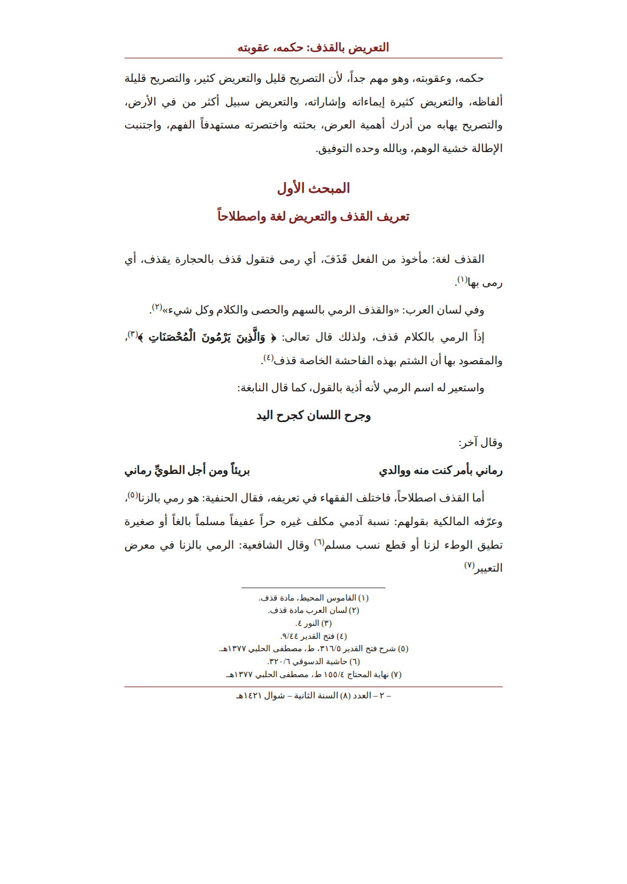التعريض بالقذف: حكمه، عقوبته
حكمه، وعقوبته، وهو مهم جداً، لأن التصريح قليل والتعريض كثير، والتصريح قليلة ألفاظه، والتعريض كثيرة إيماءاته وإشاراته، والتعريض سبيل أكثر من في الأرض، والتصريح يهابه من أدرك أهمية العرض، بحثته واختصرته مستهدفاً الفهم، واجتنبت الإطالة خشية الوهم، وبالله وحده التوفيق.
المبحث الأول
تعريف القذف والتعريض لغة واصطلاحاً
القذف لغة: مأخوذ من الفعل قَذَفَ، أي رمى فتقول قذف بالحجارة يقذف، أي رمى بها(١).
وفي لسان العرب: «والقذف الرمي بالسهم والحصى والكلام وكل شيء»(٢).
إذاً الرمي بالكلام قذف، ولذلك قال تعالى: ﴿ وَالَّذِينَ يَرْمُونَ الْمُحْصَنَاتِ ﴾(٣)، والمقصود بها أن الشتم بهذه الفاحشة الخاصة قذف(٤).
واستعير له اسم الرمي لأنه أذية بالقول، كما قال النابغة:
وجرح اللسان كجرح اليد
وقال آخر:
رماني بأمر كنت منه ووالدي بريئاً ومن أجل الطويِّ رماني
أما القذف اصطلاحاً، فاختلف الفقهاء في تعريفه، فقال الحنفية: هو رمي بالزنا(٥)، وعرّفه المالكية بقولهم: نسبة آدمي مكلف غيره حراً عفيفاً مسلماً بالغاً أو صغيرة تطيق الوطء لزنا أو قطع نسب مسلم(٦) وقال الشافعية: الرمي بالزنا في معرض التعيير(٧)
(١) القاموس المحيط، مادة قذف.
(٢) لسان العرب مادة قذف.
(٣) النور ٤.
(٤) فتح القدير ٩/٤٤.
(٥) شرح فتح القدير ٣١٦/٥، ط، مصطفى الحلبي ١٣٧٧هـ.
(٦) حاشية الدسوقي ٣٢٠/٦.
(٧) نهاية المحتاج ١٥٥/٤ ط، مصطفى الحلبي ١٣٧٧هـ.
– ٢ – العدد (٨) السنة الثانية – شوال ١٤٢١هـ